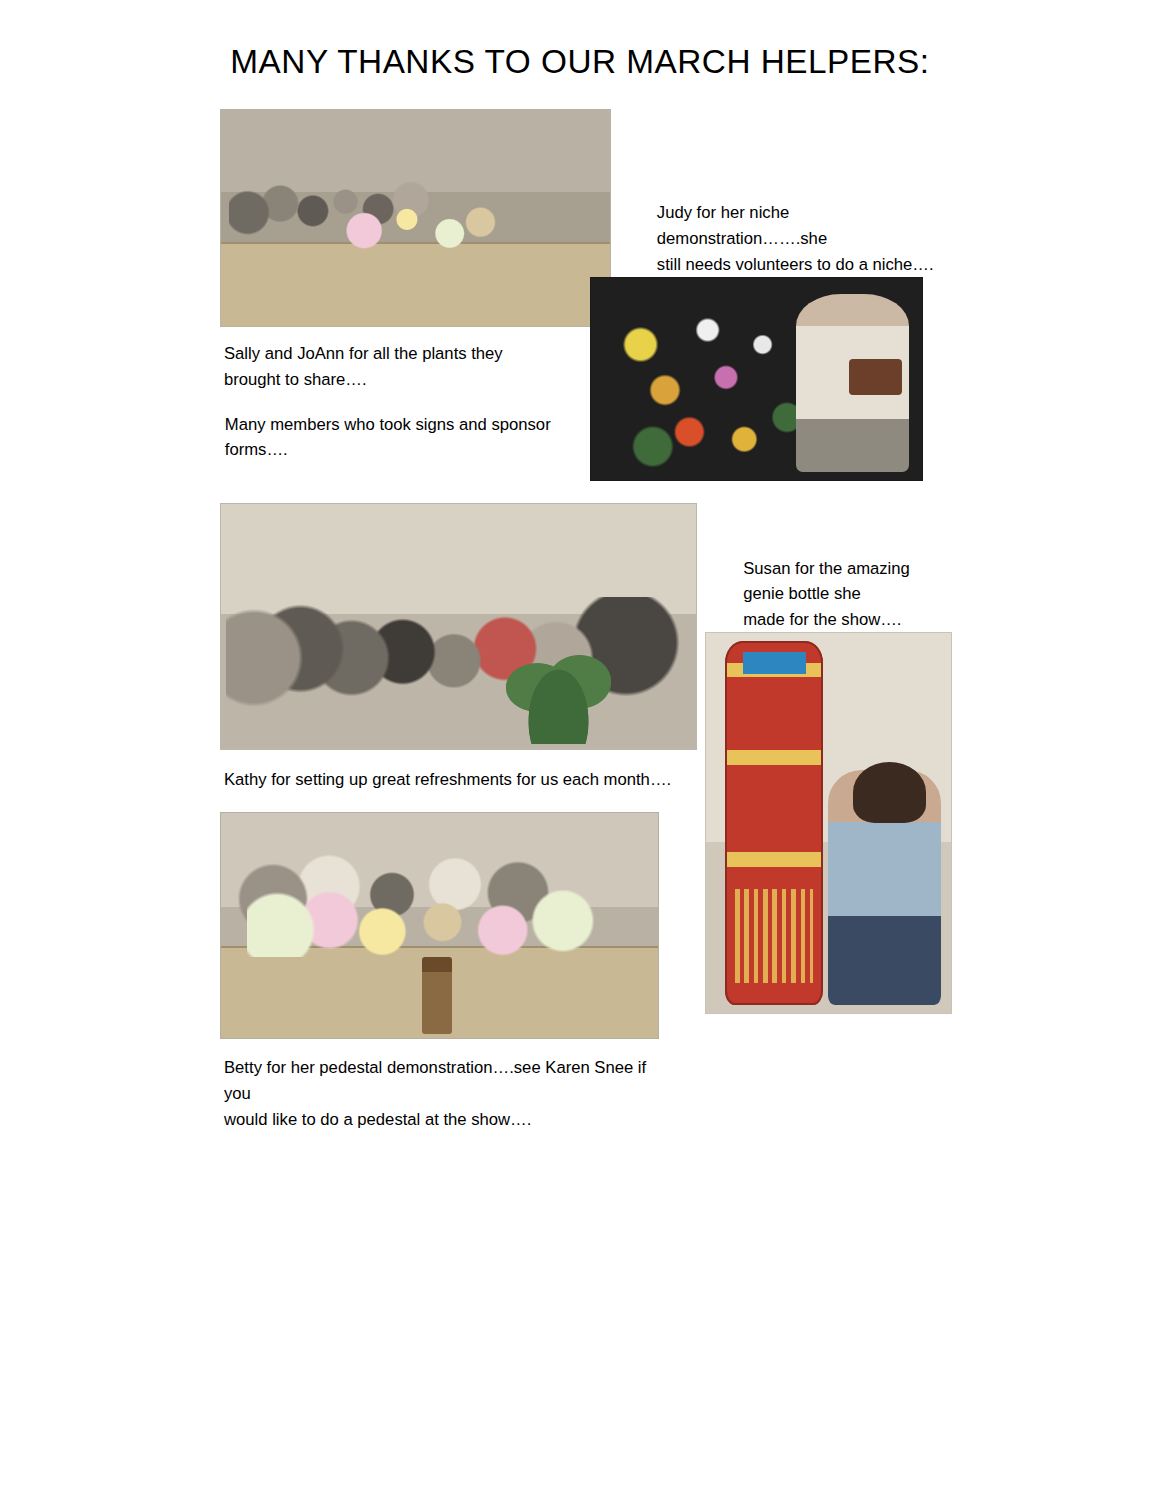MANY THANKS TO OUR MARCH HELPERS:
Sally and JoAnn for all the plants they
brought to share….
Judy for her niche demonstration…….she
still needs volunteers to do a niche….
Many members who took signs and sponsor forms….
Susan for the amazing
genie bottle she
made for the show….
Kathy for setting up great refreshments for us each month….
Betty for her pedestal demonstration….see Karen Snee if you
would like to do a pedestal at the show….